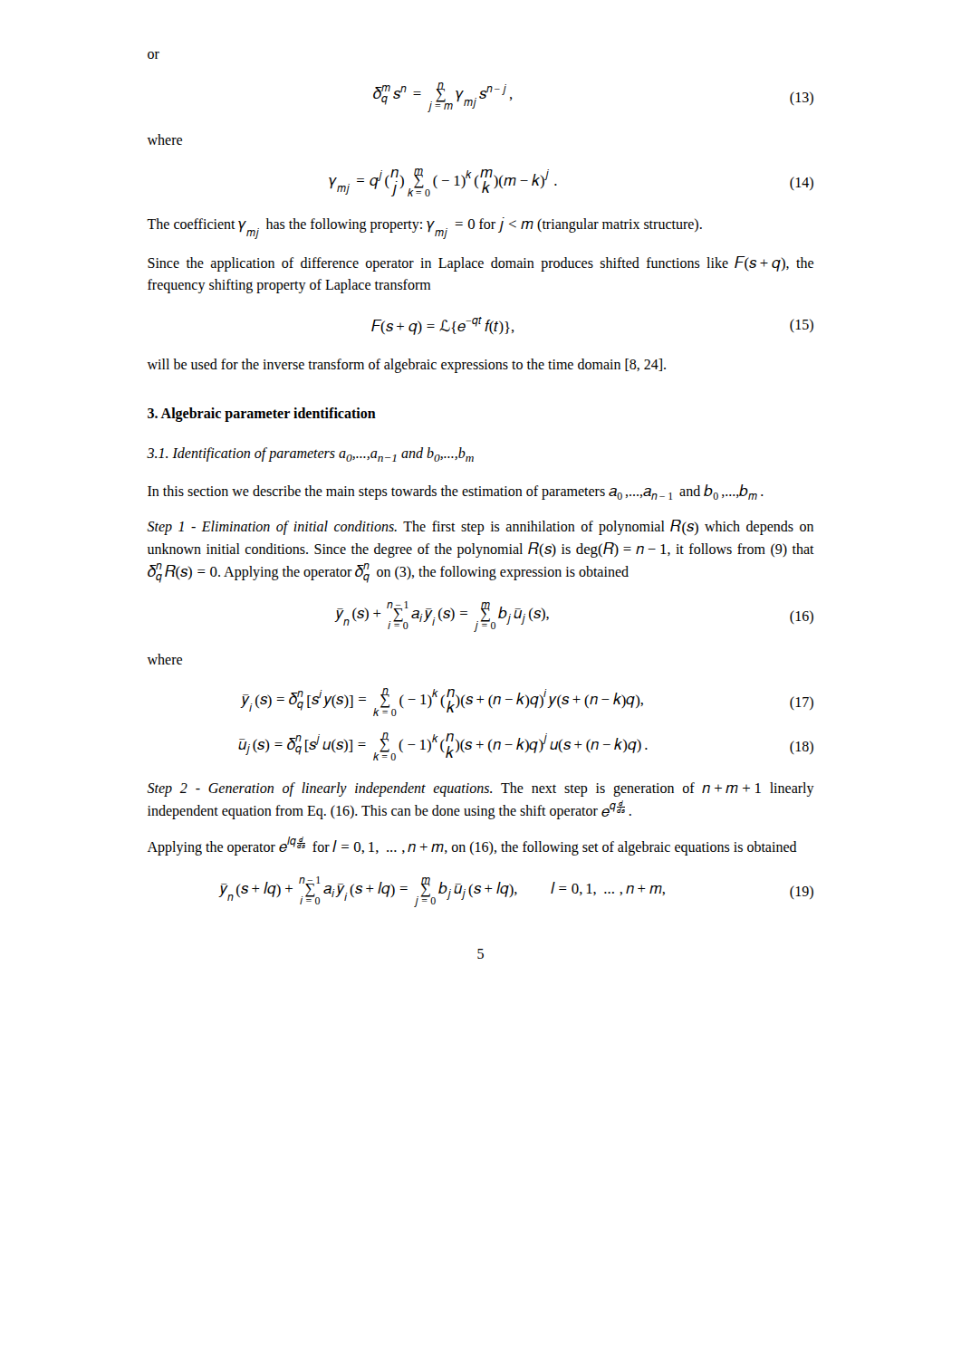or
δqm sn = ∑ j=m n γmj sn−j ,
(13)
where
γmj = qj ( nj ) ∑ k=0 m (−1)k ( mk ) (m−k) j .
(14)
The coefficient γmj has the following property: γmj=0 for j<m (triangular matrix structure).
Since the application of difference operator in Laplace domain produces shifted functions like F(s+q), the frequency shifting property of Laplace transform
F(s+q) = ℒ { e−qt f(t) } ,
(15)
will be used for the inverse transform of algebraic expressions to the time domain [8, 24].
3. Algebraic parameter identification
3.1. Identification of parameters a0,...,an−1 and b0,...,bm
In this section we describe the main steps towards the estimation of parameters a0,...,an−1 and b0,...,bm.
Step 1 - Elimination of initial conditions. The first step is annihilation of polynomial R(s) which depends on unknown initial conditions. Since the degree of the polynomial R(s) is deg(R)=n−1, it follows from (9) that δqnR(s)=0. Applying the operator δqn on (3), the following expression is obtained
y¯n (s) + ∑ i=0 n−1 ai y¯i (s) = ∑ j=0 m bj u¯j (s) ,
(16)
where
y¯i (s) = δqn [ si y(s) ] = ∑ k=0 n (−1)k ( nk ) (s+(n−k)q) i y (s+(n−k)q) ,
(17)
u¯j (s) = δqn [ sj u(s) ] = ∑ k=0 n (−1)k ( nk ) (s+(n−k)q) j u (s+(n−k)q) .
(18)
Step 2 - Generation of linearly independent equations. The next step is generation of n+m+1 linearly independent equation from Eq. (16). This can be done using the shift operator eqdds.
Applying the operator elqdds for l=0,1,...,n+m, on (16), the following set of algebraic equations is obtained
y¯n (s+lq) + ∑ i=0 n−1 ai y¯i (s+lq) = ∑ j=0 m bj u¯j (s+lq) , l=0,1,...,n+m ,
(19)
5